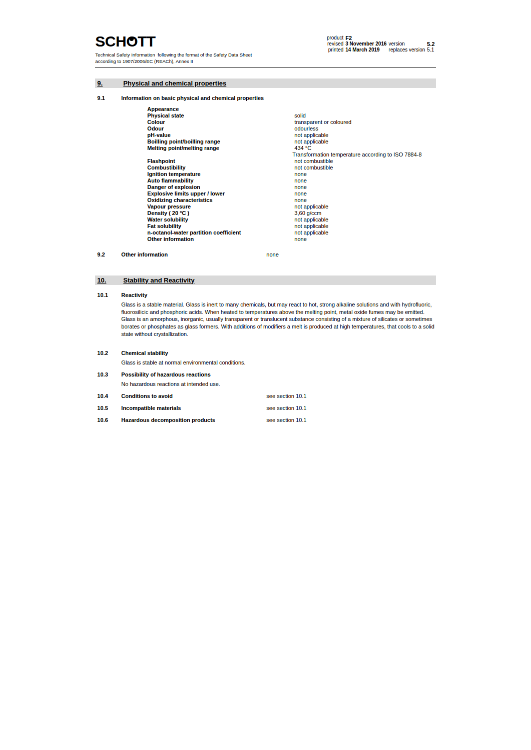SCHOTT
Technical Safety Information following the format of the Safety Data Sheet
according to 1907/2006/EC (REACh), Annex II
| product | F2 | | |
| revised | 3 November 2016 | version | 5.2 |
| printed | 14 March 2019 | replaces version | 5.1 |
9.
Physical and chemical properties
9.1
Information on basic physical and chemical properties
| Appearance | |
| Physical state | solid |
| Colour | transparent or coloured |
| Odour | odourless |
| pH-value | not applicable |
| Boilling point/boilling range | not applicable |
| Melting point/melting range | 434 °C |
| | Transformation temperature according to ISO 7884-8 |
| Flashpoint | not combustible |
| Combustibility | not combustible |
| Ignition temperature | none |
| Auto flammability | none |
| Danger of explosion | none |
| Explosive limits upper / lower | none |
| Oxidizing characteristics | none |
| Vapour pressure | not applicable |
| Density ( 20 °C ) | 3,60 g/ccm |
| Water solubility | not applicable |
| Fat solubility | not applicable |
| n-octanol-water partition coefficient | not applicable |
| Other information | none |
9.2
Other information
none
10.
Stability and Reactivity
10.1
Reactivity
Glass is a stable material. Glass is inert to many chemicals, but may react to hot, strong alkaline solutions and with hydrofluoric, fluorosilicic and phosphoric acids. When heated to temperatures above the melting point, metal oxide fumes may be emitted.
Glass is an amorphous, inorganic, usually transparent or translucent substance consisting of a mixture of silicates or sometimes borates or phosphates as glass formers. With additions of modifiers a melt is produced at high temperatures, that cools to a solid state without crystallization.
10.2
Chemical stability
Glass is stable at normal environmental conditions.
10.3
Possibility of hazardous reactions
No hazardous reactions at intended use.
10.4
Conditions to avoid
see section 10.1
10.5
Incompatible materials
see section 10.1
10.6
Hazardous decomposition products
see section 10.1